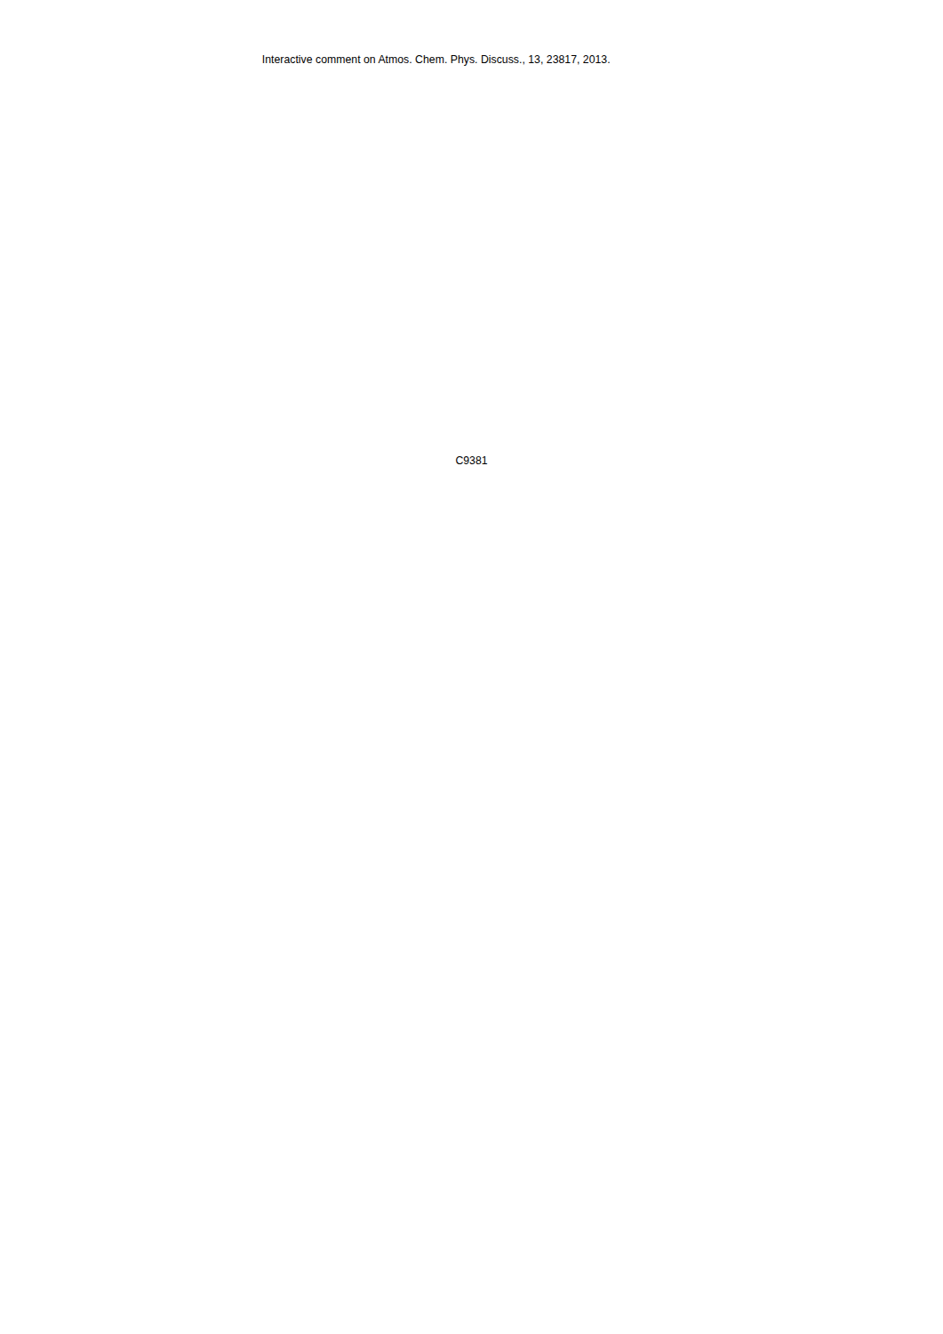Interactive comment on Atmos. Chem. Phys. Discuss., 13, 23817, 2013.
C9381